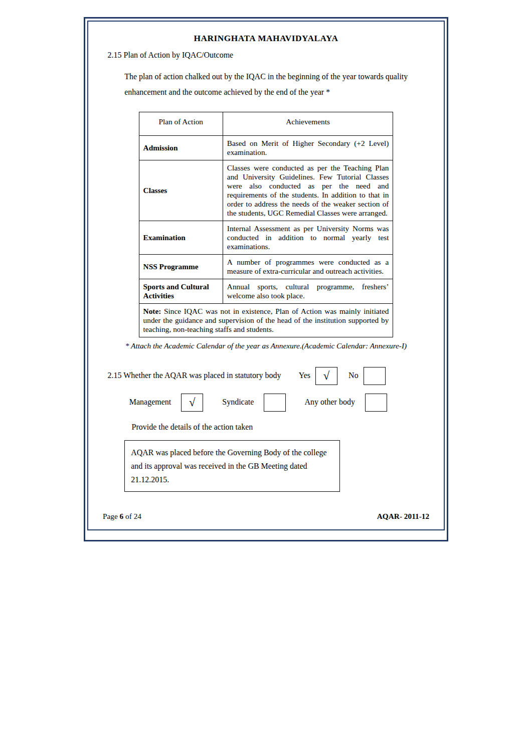HARINGHATA MAHAVIDYALAYA
2.15 Plan of Action by IQAC/Outcome
The plan of action chalked out by the IQAC in the beginning of the year towards quality enhancement and the outcome achieved by the end of the year *
| Plan of Action | Achievements |
| --- | --- |
| Admission | Based on Merit of Higher Secondary (+2 Level) examination. |
| Classes | Classes were conducted as per the Teaching Plan and University Guidelines. Few Tutorial Classes were also conducted as per the need and requirements of the students. In addition to that in order to address the needs of the weaker section of the students, UGC Remedial Classes were arranged. |
| Examination | Internal Assessment as per University Norms was conducted in addition to normal yearly test examinations. |
| NSS Programme | A number of programmes were conducted as a measure of extra-curricular and outreach activities. |
| Sports and Cultural Activities | Annual sports, cultural programme, freshers’ welcome also took place. |
| Note: Since IQAC was not in existence, Plan of Action was mainly initiated under the guidance and supervision of the head of the institution supported by teaching, non-teaching staffs and students. |
* Attach the Academic Calendar of the year as Annexure.(Academic Calendar: Annexure-I)
2.15 Whether the AQAR was placed in statutory body Yes √ No
Management √ Syndicate Any other body
Provide the details of the action taken
AQAR was placed before the Governing Body of the college and its approval was received in the GB Meeting dated 21.12.2015.
Page 6 of 24
AQAR- 2011-12